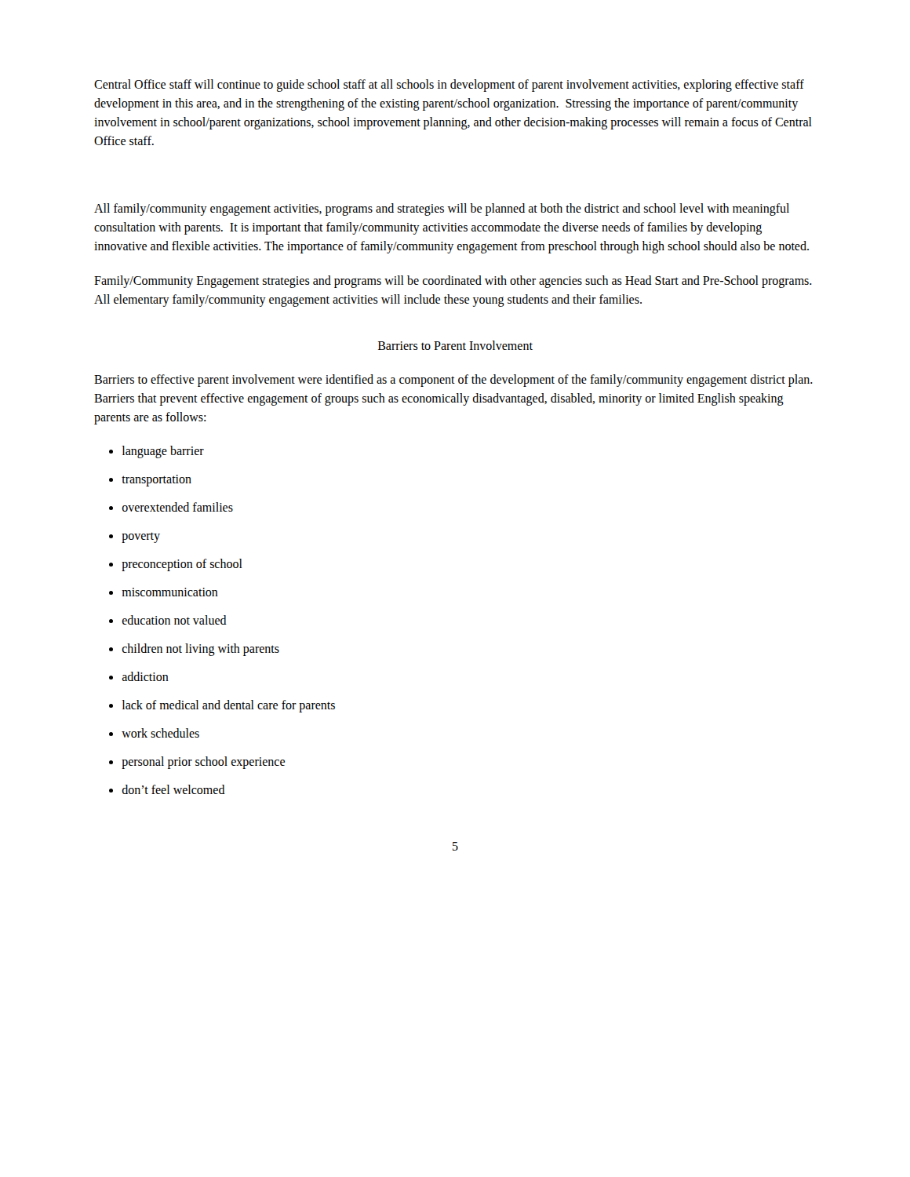Central Office staff will continue to guide school staff at all schools in development of parent involvement activities, exploring effective staff development in this area, and in the strengthening of the existing parent/school organization. Stressing the importance of parent/community involvement in school/parent organizations, school improvement planning, and other decision-making processes will remain a focus of Central Office staff.
All family/community engagement activities, programs and strategies will be planned at both the district and school level with meaningful consultation with parents. It is important that family/community activities accommodate the diverse needs of families by developing innovative and flexible activities. The importance of family/community engagement from preschool through high school should also be noted.
Family/Community Engagement strategies and programs will be coordinated with other agencies such as Head Start and Pre-School programs. All elementary family/community engagement activities will include these young students and their families.
Barriers to Parent Involvement
Barriers to effective parent involvement were identified as a component of the development of the family/community engagement district plan. Barriers that prevent effective engagement of groups such as economically disadvantaged, disabled, minority or limited English speaking parents are as follows:
language barrier
transportation
overextended families
poverty
preconception of school
miscommunication
education not valued
children not living with parents
addiction
lack of medical and dental care for parents
work schedules
personal prior school experience
don’t feel welcomed
5